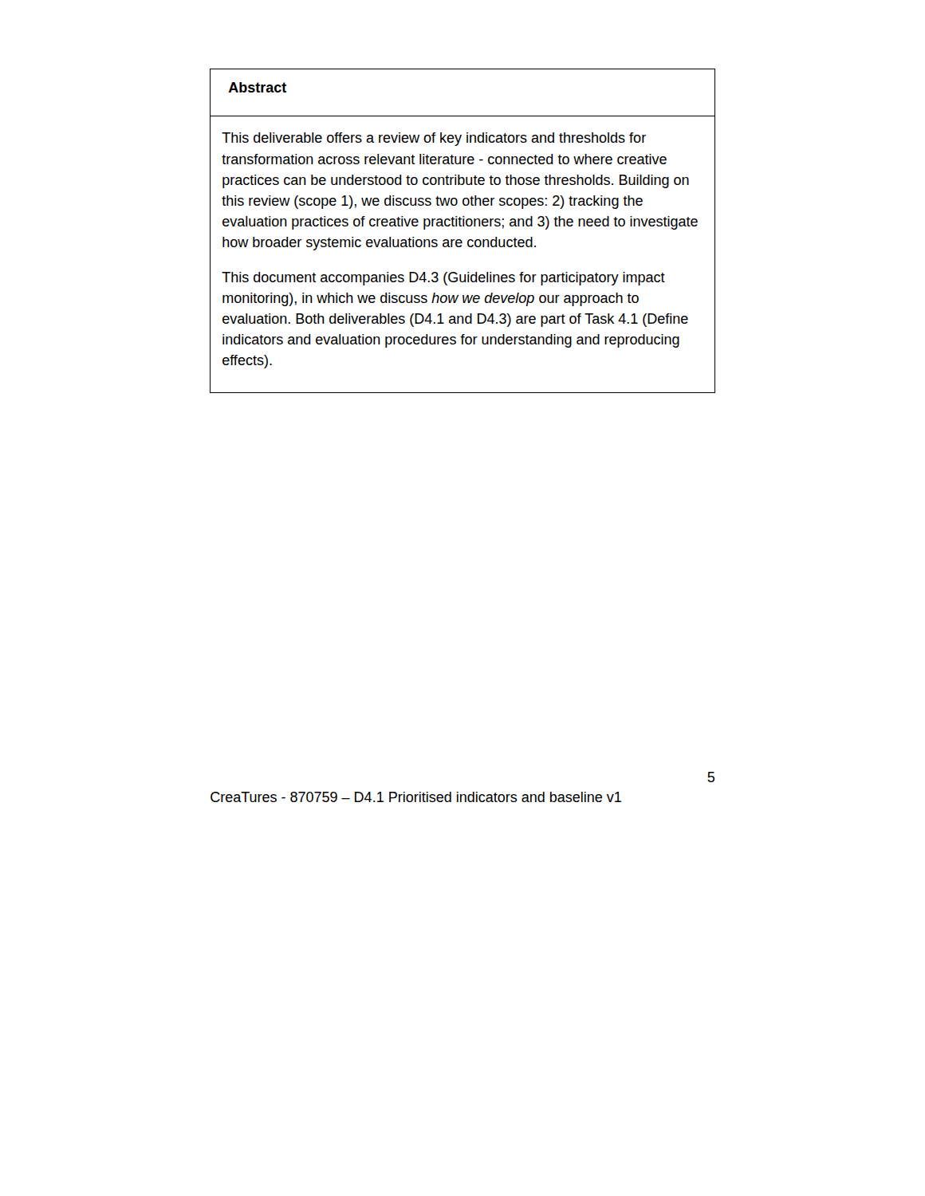Abstract
This deliverable offers a review of key indicators and thresholds for transformation across relevant literature - connected to where creative practices can be understood to contribute to those thresholds. Building on this review (scope 1), we discuss two other scopes: 2) tracking the evaluation practices of creative practitioners; and 3) the need to investigate how broader systemic evaluations are conducted.
This document accompanies D4.3 (Guidelines for participatory impact monitoring), in which we discuss how we develop our approach to evaluation. Both deliverables (D4.1 and D4.3) are part of Task 4.1 (Define indicators and evaluation procedures for understanding and reproducing effects).
CreaTures - 870759 – D4.1 Prioritised indicators and baseline v1
5